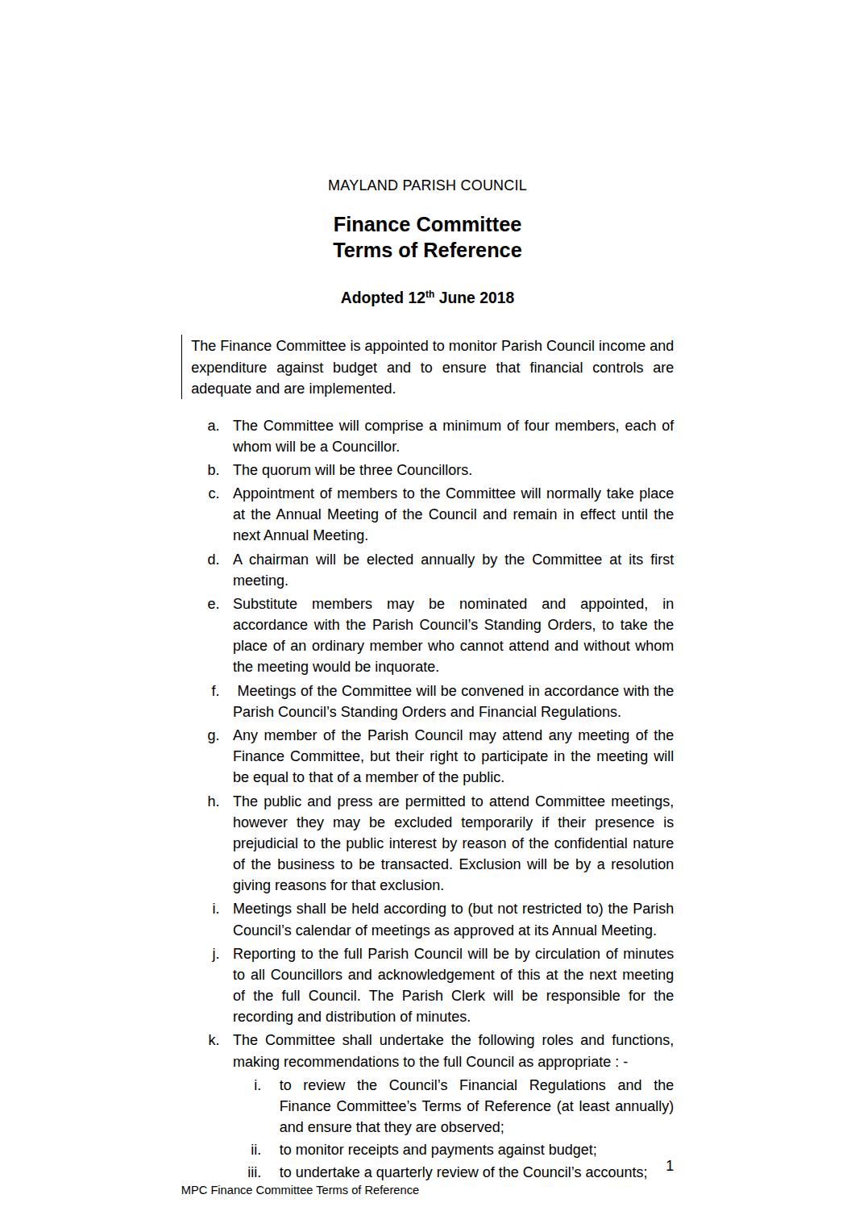MAYLAND PARISH COUNCIL
Finance Committee
Terms of Reference
Adopted 12th June 2018
The Finance Committee is appointed to monitor Parish Council income and expenditure against budget and to ensure that financial controls are adequate and are implemented.
The Committee will comprise a minimum of four members, each of whom will be a Councillor.
The quorum will be three Councillors.
Appointment of members to the Committee will normally take place at the Annual Meeting of the Council and remain in effect until the next Annual Meeting.
A chairman will be elected annually by the Committee at its first meeting.
Substitute members may be nominated and appointed, in accordance with the Parish Council’s Standing Orders, to take the place of an ordinary member who cannot attend and without whom the meeting would be inquorate.
Meetings of the Committee will be convened in accordance with the Parish Council’s Standing Orders and Financial Regulations.
Any member of the Parish Council may attend any meeting of the Finance Committee, but their right to participate in the meeting will be equal to that of a member of the public.
The public and press are permitted to attend Committee meetings, however they may be excluded temporarily if their presence is prejudicial to the public interest by reason of the confidential nature of the business to be transacted. Exclusion will be by a resolution giving reasons for that exclusion.
Meetings shall be held according to (but not restricted to) the Parish Council’s calendar of meetings as approved at its Annual Meeting.
Reporting to the full Parish Council will be by circulation of minutes to all Councillors and acknowledgement of this at the next meeting of the full Council. The Parish Clerk will be responsible for the recording and distribution of minutes.
The Committee shall undertake the following roles and functions, making recommendations to the full Council as appropriate : -
to review the Council’s Financial Regulations and the Finance Committee’s Terms of Reference (at least annually) and ensure that they are observed;
to monitor receipts and payments against budget;
to undertake a quarterly review of the Council’s accounts;
1
MPC Finance Committee Terms of Reference